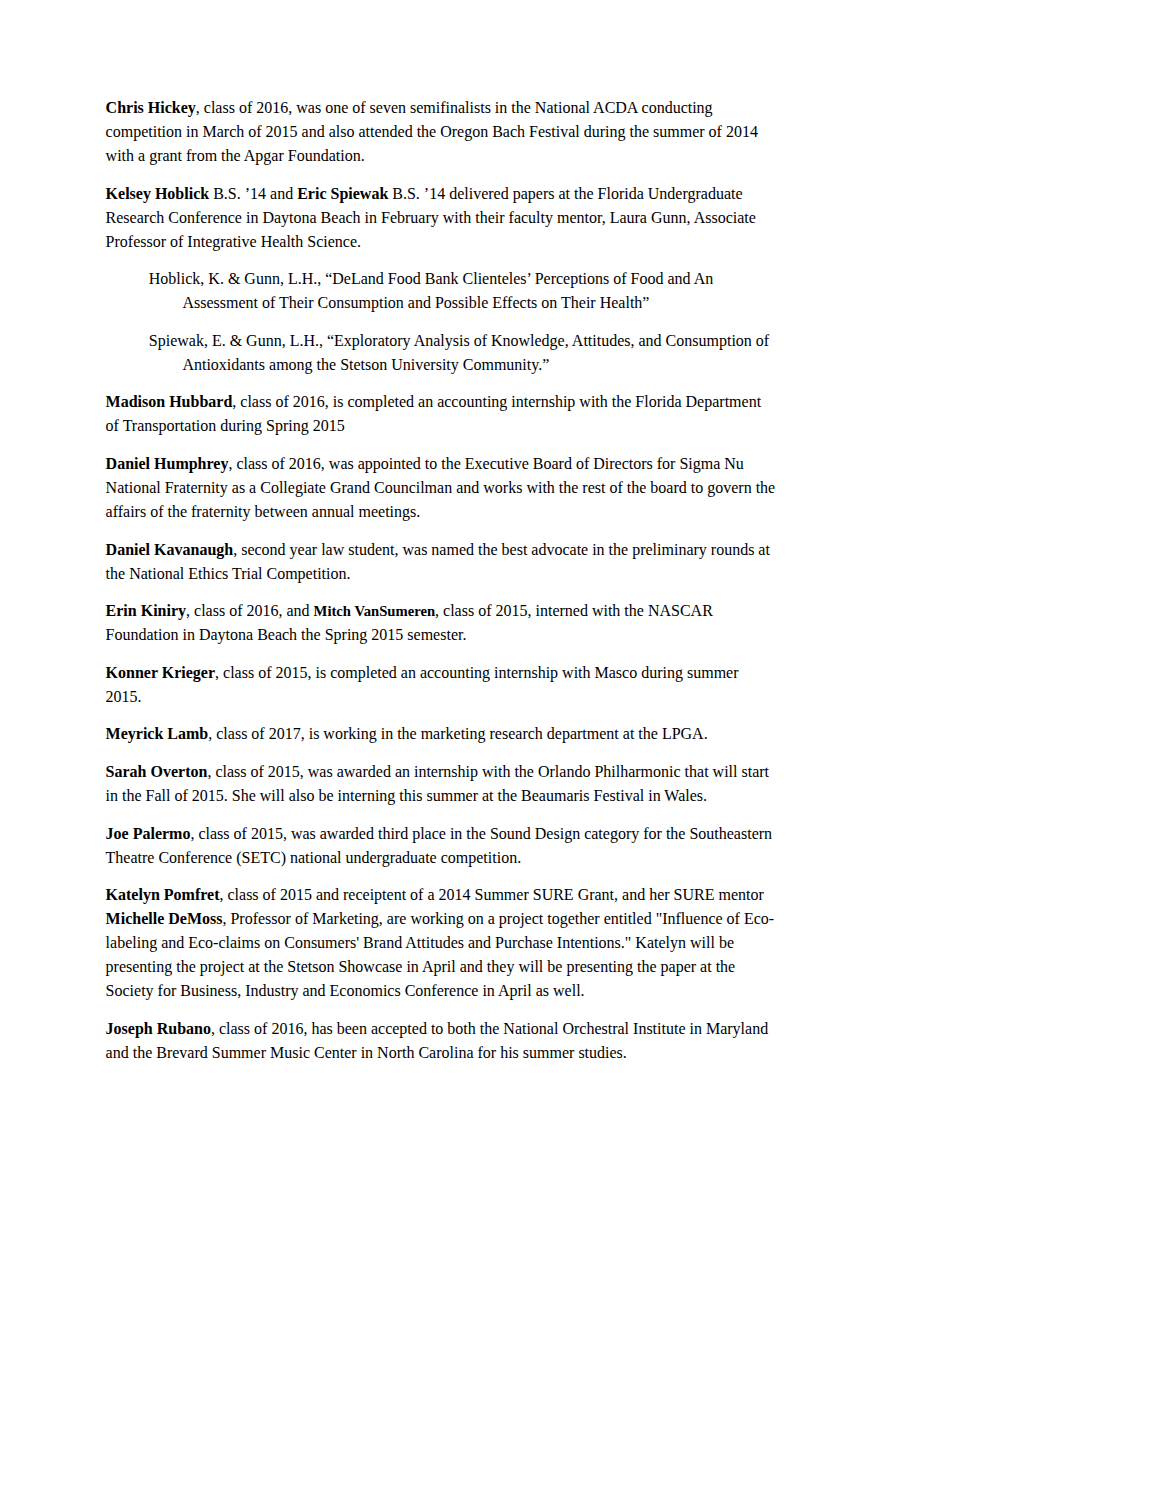Chris Hickey, class of 2016, was one of seven semifinalists in the National ACDA conducting competition in March of 2015 and also attended the Oregon Bach Festival during the summer of 2014 with a grant from the Apgar Foundation.
Kelsey Hoblick B.S. ’14 and Eric Spiewak B.S. ’14 delivered papers at the Florida Undergraduate Research Conference in Daytona Beach in February with their faculty mentor, Laura Gunn, Associate Professor of Integrative Health Science.
Hoblick, K. & Gunn, L.H., “DeLand Food Bank Clienteles’ Perceptions of Food and An Assessment of Their Consumption and Possible Effects on Their Health”
Spiewak, E. & Gunn, L.H., “Exploratory Analysis of Knowledge, Attitudes, and Consumption of Antioxidants among the Stetson University Community.”
Madison Hubbard, class of 2016, is completed an accounting internship with the Florida Department of Transportation during Spring 2015
Daniel Humphrey, class of 2016, was appointed to the Executive Board of Directors for Sigma Nu National Fraternity as a Collegiate Grand Councilman and works with the rest of the board to govern the affairs of the fraternity between annual meetings.
Daniel Kavanaugh, second year law student, was named the best advocate in the preliminary rounds at the National Ethics Trial Competition.
Erin Kiniry, class of 2016, and Mitch VanSumeren, class of 2015, interned with the NASCAR Foundation in Daytona Beach the Spring 2015 semester.
Konner Krieger, class of 2015, is completed an accounting internship with Masco during summer 2015.
Meyrick Lamb, class of 2017, is working in the marketing research department at the LPGA.
Sarah Overton, class of 2015, was awarded an internship with the Orlando Philharmonic that will start in the Fall of 2015. She will also be interning this summer at the Beaumaris Festival in Wales.
Joe Palermo, class of 2015, was awarded third place in the Sound Design category for the Southeastern Theatre Conference (SETC) national undergraduate competition.
Katelyn Pomfret, class of 2015 and receiptent of a 2014 Summer SURE Grant, and her SURE mentor Michelle DeMoss, Professor of Marketing, are working on a project together entitled "Influence of Eco-labeling and Eco-claims on Consumers' Brand Attitudes and Purchase Intentions." Katelyn will be presenting the project at the Stetson Showcase in April and they will be presenting the paper at the Society for Business, Industry and Economics Conference in April as well.
Joseph Rubano, class of 2016, has been accepted to both the National Orchestral Institute in Maryland and the Brevard Summer Music Center in North Carolina for his summer studies.